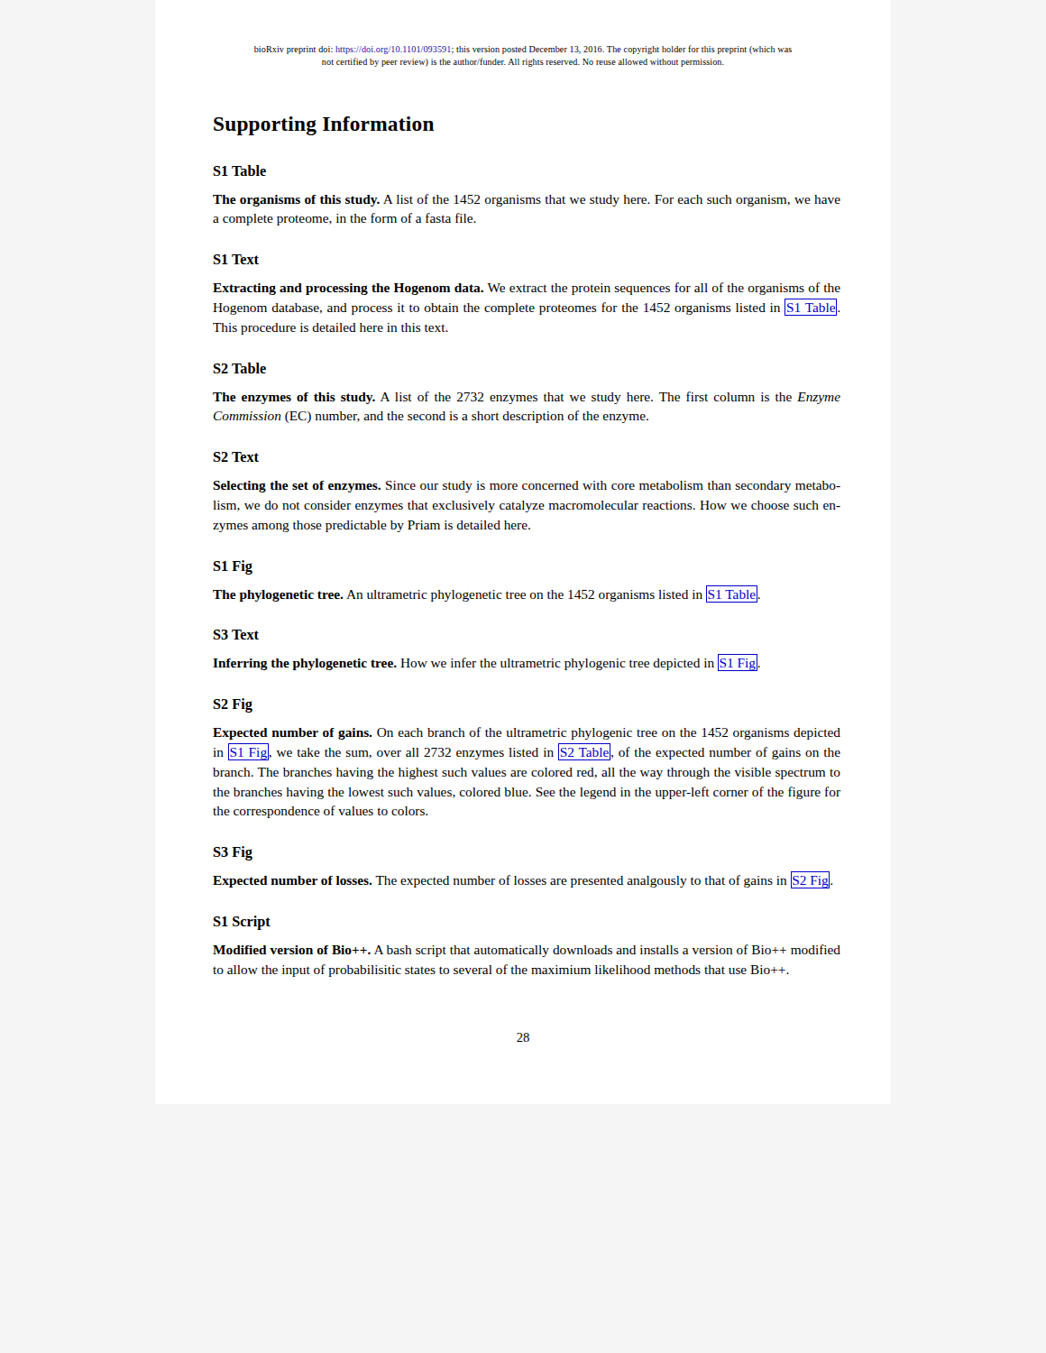bioRxiv preprint doi: https://doi.org/10.1101/093591; this version posted December 13, 2016. The copyright holder for this preprint (which was
not certified by peer review) is the author/funder. All rights reserved. No reuse allowed without permission.
Supporting Information
S1 Table
The organisms of this study. A list of the 1452 organisms that we study here. For each such organism, we have a complete proteome, in the form of a fasta file.
S1 Text
Extracting and processing the Hogenom data. We extract the protein sequences for all of the organisms of the Hogenom database, and process it to obtain the complete proteomes for the 1452 organisms listed in S1 Table. This procedure is detailed here in this text.
S2 Table
The enzymes of this study. A list of the 2732 enzymes that we study here. The first column is the Enzyme Commission (EC) number, and the second is a short description of the enzyme.
S2 Text
Selecting the set of enzymes. Since our study is more concerned with core metabolism than secondary metabolism, we do not consider enzymes that exclusively catalyze macromolecular reactions. How we choose such enzymes among those predictable by Priam is detailed here.
S1 Fig
The phylogenetic tree. An ultrametric phylogenetic tree on the 1452 organisms listed in S1 Table.
S3 Text
Inferring the phylogenetic tree. How we infer the ultrametric phylogenic tree depicted in S1 Fig.
S2 Fig
Expected number of gains. On each branch of the ultrametric phylogenic tree on the 1452 organisms depicted in S1 Fig, we take the sum, over all 2732 enzymes listed in S2 Table, of the expected number of gains on the branch. The branches having the highest such values are colored red, all the way through the visible spectrum to the branches having the lowest such values, colored blue. See the legend in the upper-left corner of the figure for the correspondence of values to colors.
S3 Fig
Expected number of losses. The expected number of losses are presented analgously to that of gains in S2 Fig.
S1 Script
Modified version of Bio++. A bash script that automatically downloads and installs a version of Bio++ modified to allow the input of probabilisitic states to several of the maximium likelihood methods that use Bio++.
28